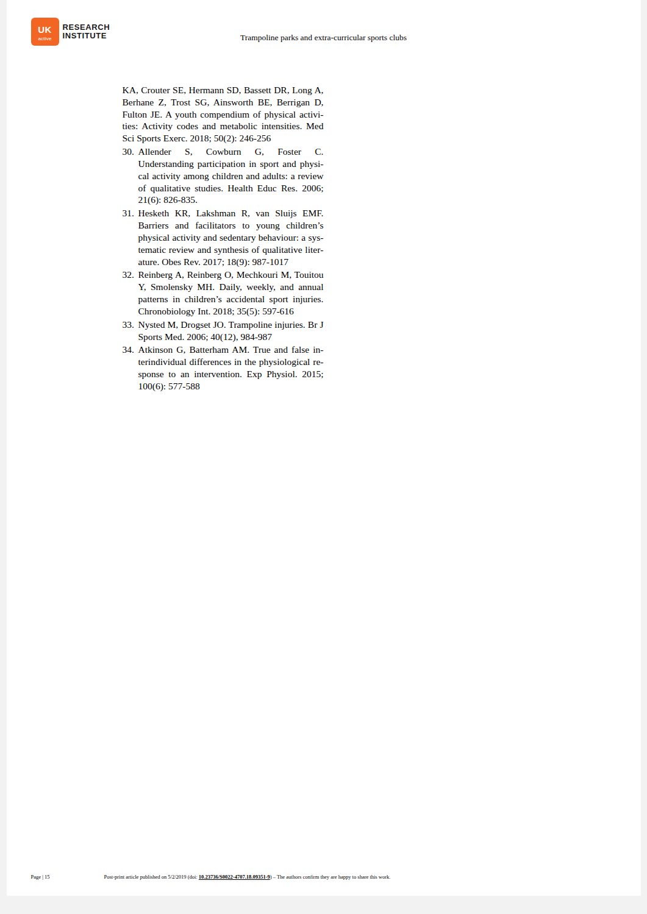RESEARCH INSTITUTE
Trampoline parks and extra-curricular sports clubs
KA, Crouter SE, Hermann SD, Bassett DR, Long A, Berhane Z, Trost SG, Ainsworth BE, Berrigan D, Fulton JE. A youth compendium of physical activities: Activity codes and metabolic intensities. Med Sci Sports Exerc. 2018; 50(2): 246-256
30. Allender S, Cowburn G, Foster C. Understanding participation in sport and physical activity among children and adults: a review of qualitative studies. Health Educ Res. 2006; 21(6): 826-835.
31. Hesketh KR, Lakshman R, van Sluijs EMF. Barriers and facilitators to young children’s physical activity and sedentary behaviour: a systematic review and synthesis of qualitative literature. Obes Rev. 2017; 18(9): 987-1017
32. Reinberg A, Reinberg O, Mechkouri M, Touitou Y, Smolensky MH. Daily, weekly, and annual patterns in children’s accidental sport injuries. Chronobiology Int. 2018; 35(5): 597-616
33. Nysted M, Drogset JO. Trampoline injuries. Br J Sports Med. 2006; 40(12), 984-987
34. Atkinson G, Batterham AM. True and false interindividual differences in the physiological response to an intervention. Exp Physiol. 2015; 100(6): 577-588
Page | 15
Post-print article published on 5/2/2019 (doi: 10.23736/S0022-4707.18.09351-9) – The authors confirm they are happy to share this work.